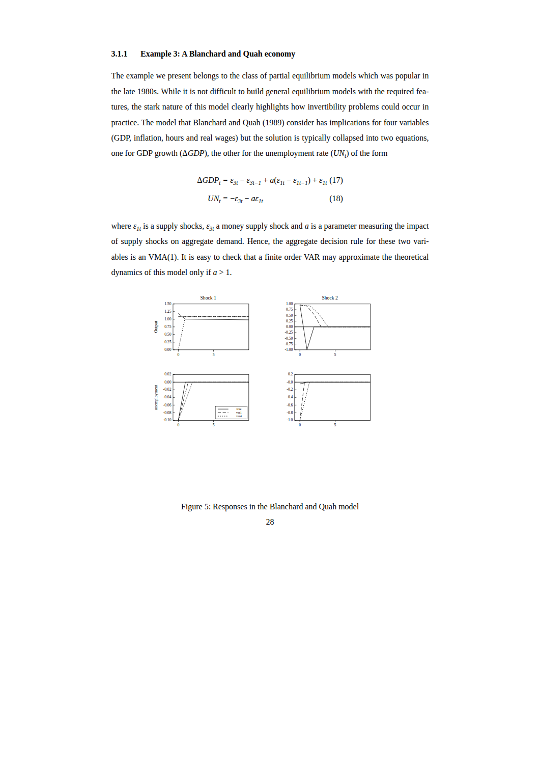3.1.1 Example 3: A Blanchard and Quah economy
The example we present belongs to the class of partial equilibrium models which was popular in the late 1980s. While it is not difficult to build general equilibrium models with the required features, the stark nature of this model clearly highlights how invertibility problems could occur in practice. The model that Blanchard and Quah (1989) consider has implications for four variables (GDP, inflation, hours and real wages) but the solution is typically collapsed into two equations, one for GDP growth (ΔGDP), the other for the unemployment rate (UNt) of the form
| Δ GDP t | = | ε 3t − ε 3t−1 + a ( ε 1t − ε 1t−1 ) + ε 1t | (17) |
| UN t | = | − ε 3t − aε 1t | (18) |
where ε1t is a supply shocks, ε3t a money supply shock and a is a parameter measuring the impact of supply shocks on aggregate demand. Hence, the aggregate decision rule for these two variables is an VMA(1). It is easy to check that a finite order VAR may approximate the theoretical dynamics of this model only if a > 1.
Shock 1 Shock 2 1.50 1.25 1.00 0.75 0.50 0.25 0.00 0 5 Output 1.00 0.75 0.50 0.25 0.00 -0.25 -0.50 -0.75 -1.00 0 5 0.02 0.00 -0.02 -0.04 -0.06 -0.08 -0.10 0 5 unemployment true var1 var4 0.2 -0.0 -0.2 -0.4 -0.6 -0.8 -1.0 0 5
Figure 5: Responses in the Blanchard and Quah model
28